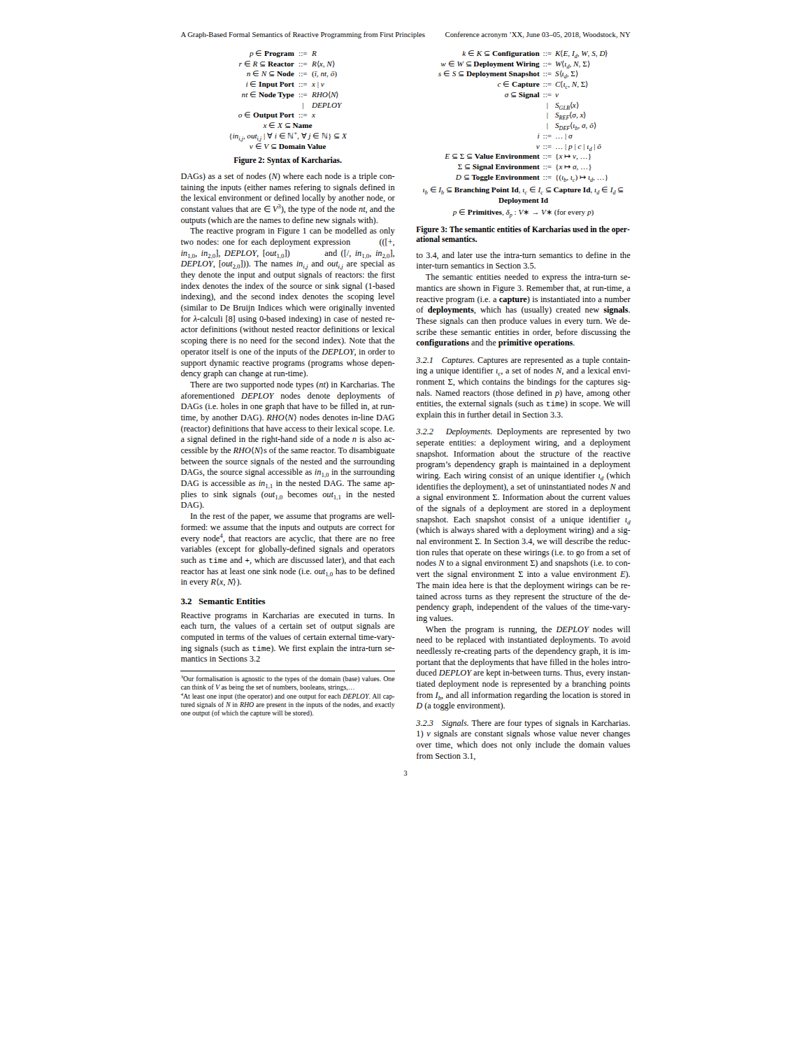A Graph-Based Formal Semantics of Reactive Programming from First Principles
Conference acronym ’XX, June 03–05, 2018, Woodstock, NY
| p ∈ Program | ::= | R |
| r ∈ R ⊆ Reactor | ::= | R ⟨ x , N ⟩ |
| n ∈ N ⊆ Node | ::= | ( ī , nt , ō ) |
| i ∈ Input Port | ::= | x / v |
| nt ∈ Node Type | ::= | RHO ⟨ N ⟩ |
| | / | DEPLOY |
| o ∈ Output Port | ::= | x |
| x ∈ X ⊆ Name |
| { in i,j , out i,j / ∀ i ∈ ℕ + , ∀ j ∈ ℕ} ⊆ X |
| v ∈ V ⊆ Domain Value |
Figure 2: Syntax of Karcharias.
DAGs) as a set of nodes (N) where each node is a triple containing the inputs (either names refering to signals defined in the lexical environment or defined locally by another node, or constant values that are ∈ V3), the type of the node nt, and the outputs (which are the names to define new signals with).
The reactive program in Figure 1 can be modelled as only two nodes: one for each deployment expression (([+, in1,0, in2,0], DEPLOY, [out1,0]) and ([/, in1,0, in2,0], DEPLOY, [out2,0])). The names ini,j and outi,j are special as they denote the input and output signals of reactors: the first index denotes the index of the source or sink signal (1-based indexing), and the second index denotes the scoping level (similar to De Bruijn Indices which were originally invented for λ-calculi [8] using 0-based indexing) in case of nested reactor definitions (without nested reactor definitions or lexical scoping there is no need for the second index). Note that the operator itself is one of the inputs of the DEPLOY, in order to support dynamic reactive programs (programs whose dependency graph can change at run-time).
There are two supported node types (nt) in Karcharias. The aforementioned DEPLOY nodes denote deployments of DAGs (i.e. holes in one graph that have to be filled in, at run-time, by another DAG). RHO⟨N⟩ nodes denotes in-line DAG (reactor) definitions that have access to their lexical scope. I.e. a signal defined in the right-hand side of a node n is also accessible by the RHO⟨N⟩s of the same reactor. To disambiguate between the source signals of the nested and the surrounding DAGs, the source signal accessible as in1,0 in the surrounding DAG is accessible as in1,1 in the nested DAG. The same applies to sink signals (out1,0 becomes out1,1 in the nested DAG).
In the rest of the paper, we assume that programs are well-formed: we assume that the inputs and outputs are correct for every node4, that reactors are acyclic, that there are no free variables (except for globally-defined signals and operators such as time and +, which are discussed later), and that each reactor has at least one sink node (i.e. out1,0 has to be defined in every R⟨x, N⟩).
3.2 Semantic Entities
Reactive programs in Karcharias are executed in turns. In each turn, the values of a certain set of output signals are computed in terms of the values of certain external time-varying signals (such as time). We first explain the intra-turn semantics in Sections 3.2
3Our formalisation is agnostic to the types of the domain (base) values. One can think of V as being the set of numbers, booleans, strings,…
4At least one input (the operator) and one output for each DEPLOY. All captured signals of N in RHO are present in the inputs of the nodes, and exactly one output (of which the capture will be stored).
| k ∈ K ⊆ Configuration | ::= | K ⟨ E , I d , W , S , D ⟩ |
| w ∈ W ⊆ Deployment Wiring | ::= | W ⟨ ι d , N , Σ⟩ |
| s ∈ S ⊆ Deployment Snapshot | ::= | S ⟨ ι d , Σ⟩ |
| c ∈ Capture | ::= | C ⟨ ι c , N , Σ⟩ |
| σ ⊆ Signal | ::= | v |
| | / | S GLB ⟨ x ⟩ |
| | / | S REF ⟨ σ , x ⟩ |
| | / | S DEF ⟨ ι b , σ , ō ⟩ |
| i | ::= | … / σ |
| v | ::= | … / p / c / ι d / ō |
| E ⊆ Σ ⊆ Value Environment | ::= | { x ↦ v , …} |
| Σ ⊆ Signal Environment | ::= | { x ↦ σ , …} |
| D ⊆ Toggle Environment | ::= | {( ι b , ι c ) ↦ ι d , …} |
ιb ∈ Ib ⊆ Branching Point Id, ιc ∈ Ic ⊆ Capture Id, ιd ∈ Id ⊆ Deployment Id
p ∈ Primitives, δp : V∗ → V∗ (for every p)
Figure 3: The semantic entities of Karcharias used in the operational semantics.
to 3.4, and later use the intra-turn semantics to define in the inter-turn semantics in Section 3.5.
The semantic entities needed to express the intra-turn semantics are shown in Figure 3. Remember that, at run-time, a reactive program (i.e. a capture) is instantiated into a number of deployments, which has (usually) created new signals. These signals can then produce values in every turn. We describe these semantic entities in order, before discussing the configurations and the primitive operations.
3.2.1 Captures. Captures are represented as a tuple containing a unique identifier ιc, a set of nodes N, and a lexical environment Σ, which contains the bindings for the captures signals. Named reactors (those defined in p) have, among other entities, the external signals (such as time) in scope. We will explain this in further detail in Section 3.3.
3.2.2 Deployments. Deployments are represented by two seperate entities: a deployment wiring, and a deployment snapshot. Information about the structure of the reactive program’s dependency graph is maintained in a deployment wiring. Each wiring consist of an unique identifier ιd (which identifies the deployment), a set of uninstantiated nodes N and a signal environment Σ. Information about the current values of the signals of a deployment are stored in a deployment snapshot. Each snapshot consist of a unique identifier ιd (which is always shared with a deployment wiring) and a signal environment Σ. In Section 3.4, we will describe the reduction rules that operate on these wirings (i.e. to go from a set of nodes N to a signal environment Σ) and snapshots (i.e. to convert the signal environment Σ into a value environment E). The main idea here is that the deployment wirings can be retained across turns as they represent the structure of the dependency graph, independent of the values of the time-varying values.
When the program is running, the DEPLOY nodes will need to be replaced with instantiated deployments. To avoid needlessly re-creating parts of the dependency graph, it is important that the deployments that have filled in the holes introduced DEPLOY are kept in-between turns. Thus, every instantiated deployment node is represented by a branching points from Ib, and all information regarding the location is stored in D (a toggle environment).
3.2.3 Signals. There are four types of signals in Karcharias. 1) v signals are constant signals whose value never changes over time, which does not only include the domain values from Section 3.1,
3